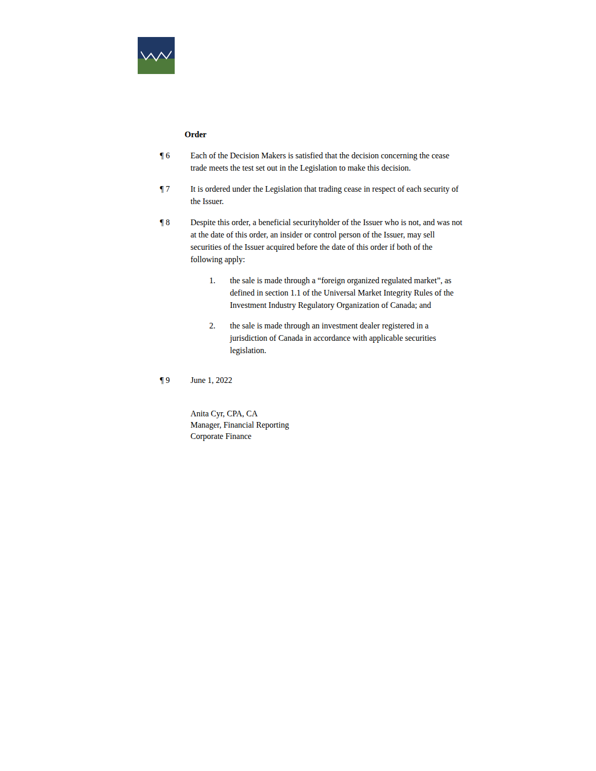Order
¶ 6
Each of the Decision Makers is satisfied that the decision concerning the cease trade meets the test set out in the Legislation to make this decision.
¶ 7
It is ordered under the Legislation that trading cease in respect of each security of the Issuer.
¶ 8
Despite this order, a beneficial securityholder of the Issuer who is not, and was not at the date of this order, an insider or control person of the Issuer, may sell securities of the Issuer acquired before the date of this order if both of the following apply:
the sale is made through a “foreign organized regulated market”, as defined in section 1.1 of the Universal Market Integrity Rules of the Investment Industry Regulatory Organization of Canada; and
the sale is made through an investment dealer registered in a jurisdiction of Canada in accordance with applicable securities legislation.
¶ 9
June 1, 2022
Anita Cyr, CPA, CA
Manager, Financial Reporting
Corporate Finance